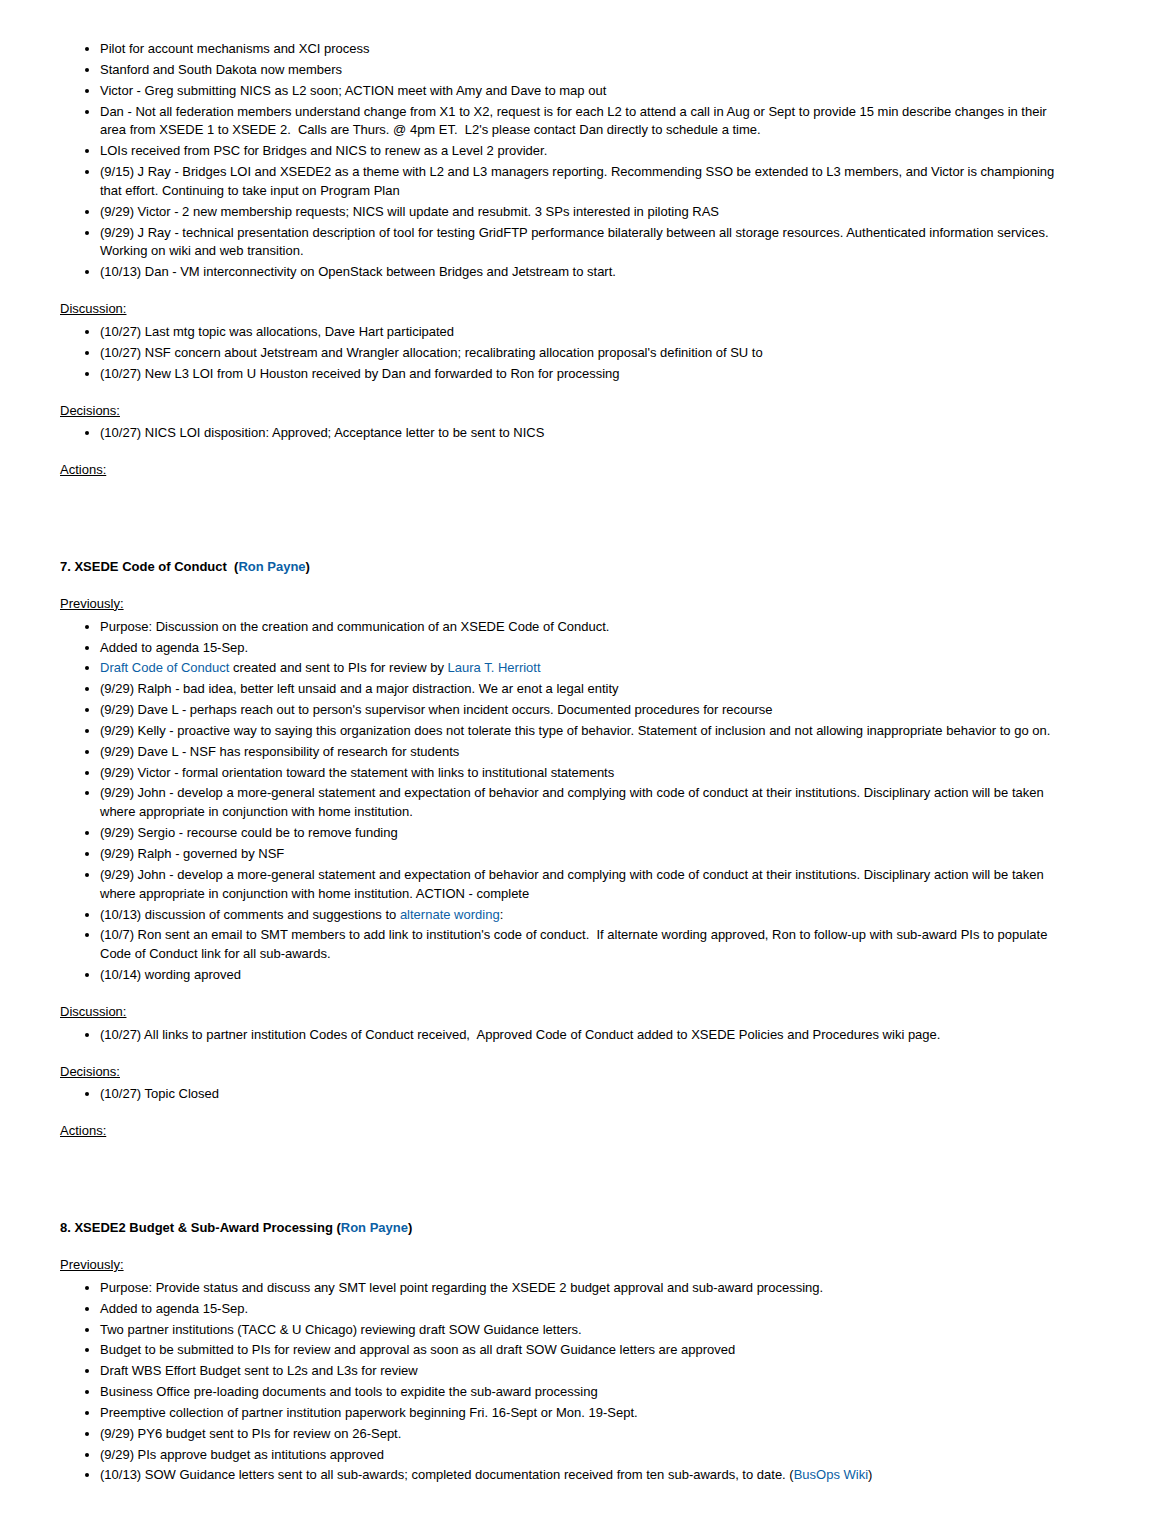Pilot for account mechanisms and XCI process
Stanford and South Dakota now members
Victor - Greg submitting NICS as L2 soon; ACTION meet with Amy and Dave to map out
Dan - Not all federation members understand change from X1 to X2, request is for each L2 to attend a call in Aug or Sept to provide 15 min describe changes in their area from XSEDE 1 to XSEDE 2. Calls are Thurs. @ 4pm ET. L2's please contact Dan directly to schedule a time.
LOIs received from PSC for Bridges and NICS to renew as a Level 2 provider.
(9/15) J Ray - Bridges LOI and XSEDE2 as a theme with L2 and L3 managers reporting. Recommending SSO be extended to L3 members, and Victor is championing that effort. Continuing to take input on Program Plan
(9/29) Victor - 2 new membership requests; NICS will update and resubmit. 3 SPs interested in piloting RAS
(9/29) J Ray - technical presentation description of tool for testing GridFTP performance bilaterally between all storage resources. Authenticated information services. Working on wiki and web transition.
(10/13) Dan - VM interconnectivity on OpenStack between Bridges and Jetstream to start.
Discussion:
(10/27) Last mtg topic was allocations, Dave Hart participated
(10/27) NSF concern about Jetstream and Wrangler allocation; recalibrating allocation proposal's definition of SU to
(10/27) New L3 LOI from U Houston received by Dan and forwarded to Ron for processing
Decisions:
(10/27) NICS LOI disposition: Approved; Acceptance letter to be sent to NICS
Actions:
7. XSEDE Code of Conduct (Ron Payne)
Previously:
Purpose: Discussion on the creation and communication of an XSEDE Code of Conduct.
Added to agenda 15-Sep.
Draft Code of Conduct created and sent to PIs for review by Laura T. Herriott
(9/29) Ralph - bad idea, better left unsaid and a major distraction. We ar enot a legal entity
(9/29) Dave L - perhaps reach out to person's supervisor when incident occurs. Documented procedures for recourse
(9/29) Kelly - proactive way to saying this organization does not tolerate this type of behavior. Statement of inclusion and not allowing inappropriate behavior to go on.
(9/29) Dave L - NSF has responsibility of research for students
(9/29) Victor - formal orientation toward the statement with links to institutional statements
(9/29) John - develop a more-general statement and expectation of behavior and complying with code of conduct at their institutions. Disciplinary action will be taken where appropriate in conjunction with home institution.
(9/29) Sergio - recourse could be to remove funding
(9/29) Ralph - governed by NSF
(9/29) John - develop a more-general statement and expectation of behavior and complying with code of conduct at their institutions. Disciplinary action will be taken where appropriate in conjunction with home institution. ACTION - complete
(10/13) discussion of comments and suggestions to alternate wording:
(10/7) Ron sent an email to SMT members to add link to institution's code of conduct. If alternate wording approved, Ron to follow-up with sub-award PIs to populate Code of Conduct link for all sub-awards.
(10/14) wording aproved
Discussion:
(10/27) All links to partner institution Codes of Conduct received, Approved Code of Conduct added to XSEDE Policies and Procedures wiki page.
Decisions:
(10/27) Topic Closed
Actions:
8. XSEDE2 Budget & Sub-Award Processing (Ron Payne)
Previously:
Purpose: Provide status and discuss any SMT level point regarding the XSEDE 2 budget approval and sub-award processing.
Added to agenda 15-Sep.
Two partner institutions (TACC & U Chicago) reviewing draft SOW Guidance letters.
Budget to be submitted to PIs for review and approval as soon as all draft SOW Guidance letters are approved
Draft WBS Effort Budget sent to L2s and L3s for review
Business Office pre-loading documents and tools to expidite the sub-award processing
Preemptive collection of partner institution paperwork beginning Fri. 16-Sept or Mon. 19-Sept.
(9/29) PY6 budget sent to PIs for review on 26-Sept.
(9/29) PIs approve budget as intitutions approved
(10/13) SOW Guidance letters sent to all sub-awards; completed documentation received from ten sub-awards, to date. (BusOps Wiki)